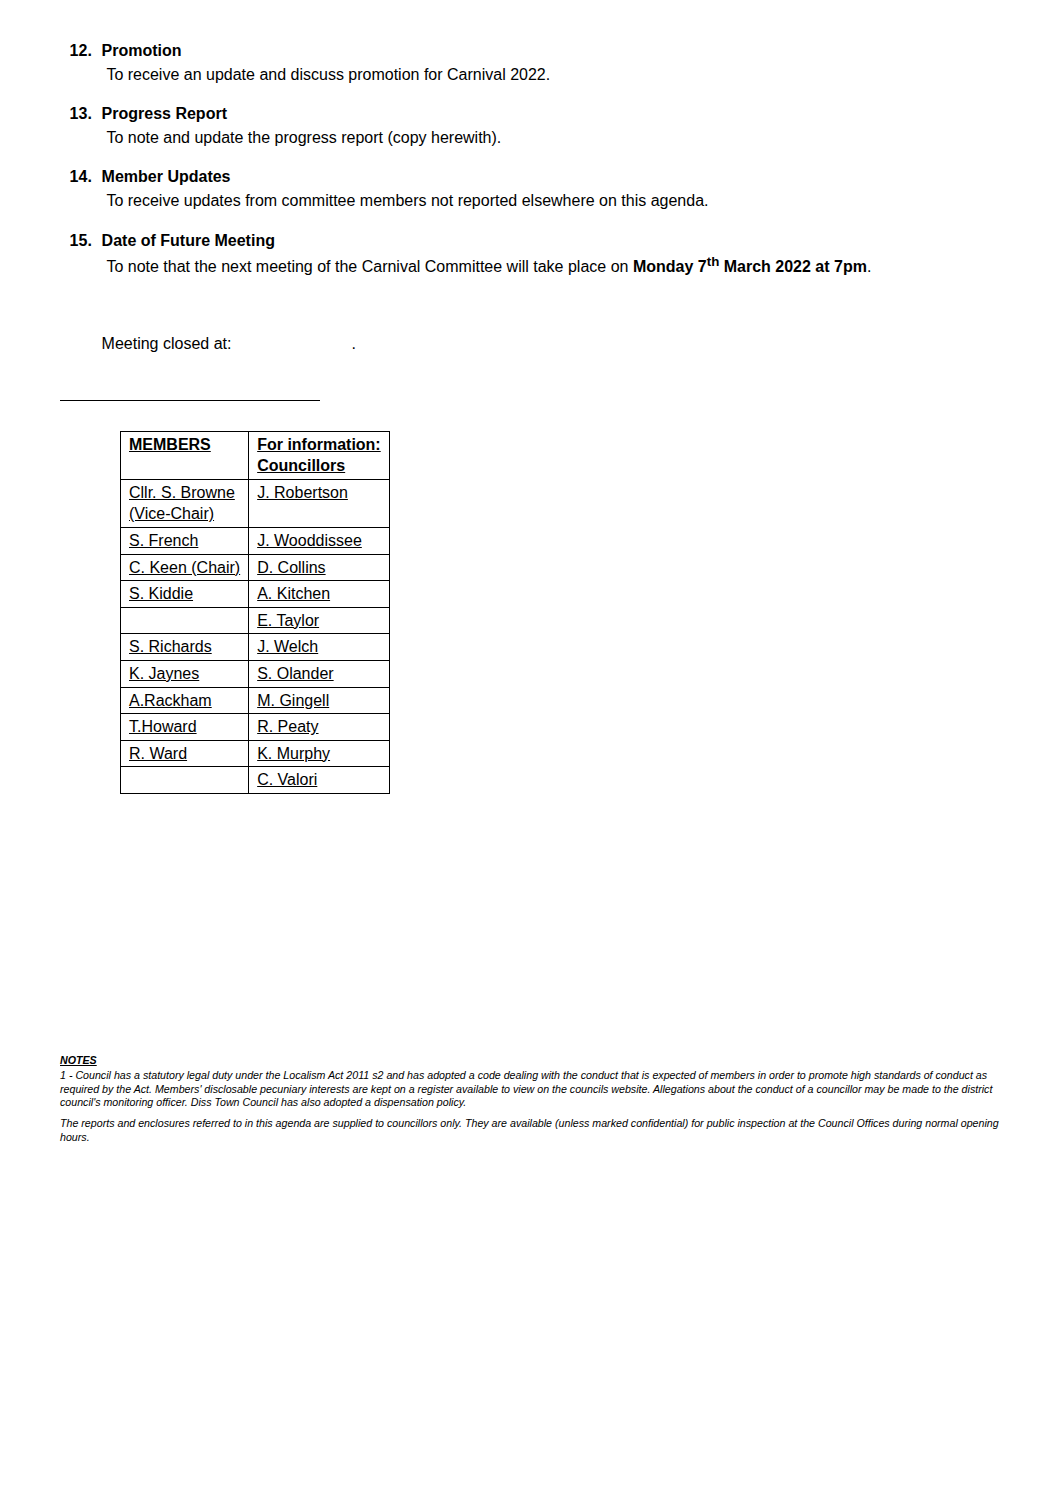Promotion
To receive an update and discuss promotion for Carnival 2022.
Progress Report
To note and update the progress report (copy herewith).
Member Updates
To receive updates from committee members not reported elsewhere on this agenda.
Date of Future Meeting
To note that the next meeting of the Carnival Committee will take place on Monday 7th March 2022 at 7pm.
Meeting closed at:.
| MEMBERS | For information: Councillors |
| --- | --- |
| Cllr. S. Browne (Vice-Chair) | J. Robertson |
| S. French | J. Wooddissee |
| C. Keen (Chair) | D. Collins |
| S. Kiddie | A. Kitchen |
| | E. Taylor |
| S. Richards | J. Welch |
| K. Jaynes | S. Olander |
| A.Rackham | M. Gingell |
| T.Howard | R. Peaty |
| R. Ward | K. Murphy |
| | C. Valori |
NOTES
1 - Council has a statutory legal duty under the Localism Act 2011 s2 and has adopted a code dealing with the conduct that is expected of members in order to promote high standards of conduct as required by the Act. Members' disclosable pecuniary interests are kept on a register available to view on the councils website. Allegations about the conduct of a councillor may be made to the district council's monitoring officer. Diss Town Council has also adopted a dispensation policy.
The reports and enclosures referred to in this agenda are supplied to councillors only. They are available (unless marked confidential) for public inspection at the Council Offices during normal opening hours.